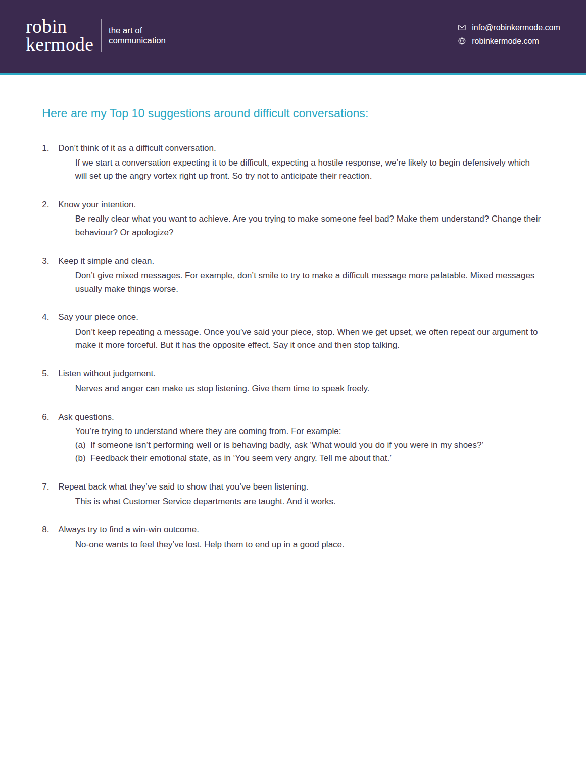robin kermode
the art of communication
info@robinkermode.com
robinkermode.com
Here are my Top 10 suggestions around difficult conversations:
Don’t think of it as a difficult conversation.
If we start a conversation expecting it to be difficult, expecting a hostile response, we’re likely to begin defensively which will set up the angry vortex right up front. So try not to anticipate their reaction.
Know your intention.
Be really clear what you want to achieve. Are you trying to make someone feel bad? Make them understand? Change their behaviour? Or apologize?
Keep it simple and clean.
Don’t give mixed messages. For example, don’t smile to try to make a difficult message more palatable. Mixed messages usually make things worse.
Say your piece once.
Don’t keep repeating a message. Once you’ve said your piece, stop. When we get upset, we often repeat our argument to make it more forceful. But it has the opposite effect. Say it once and then stop talking.
Listen without judgement.
Nerves and anger can make us stop listening. Give them time to speak freely.
Ask questions.
You’re trying to understand where they are coming from. For example:
(a) If someone isn’t performing well or is behaving badly, ask ‘What would you do if you were in my shoes?’
(b) Feedback their emotional state, as in ‘You seem very angry. Tell me about that.’
Repeat back what they’ve said to show that you’ve been listening.
This is what Customer Service departments are taught. And it works.
Always try to find a win-win outcome.
No-one wants to feel they’ve lost. Help them to end up in a good place.